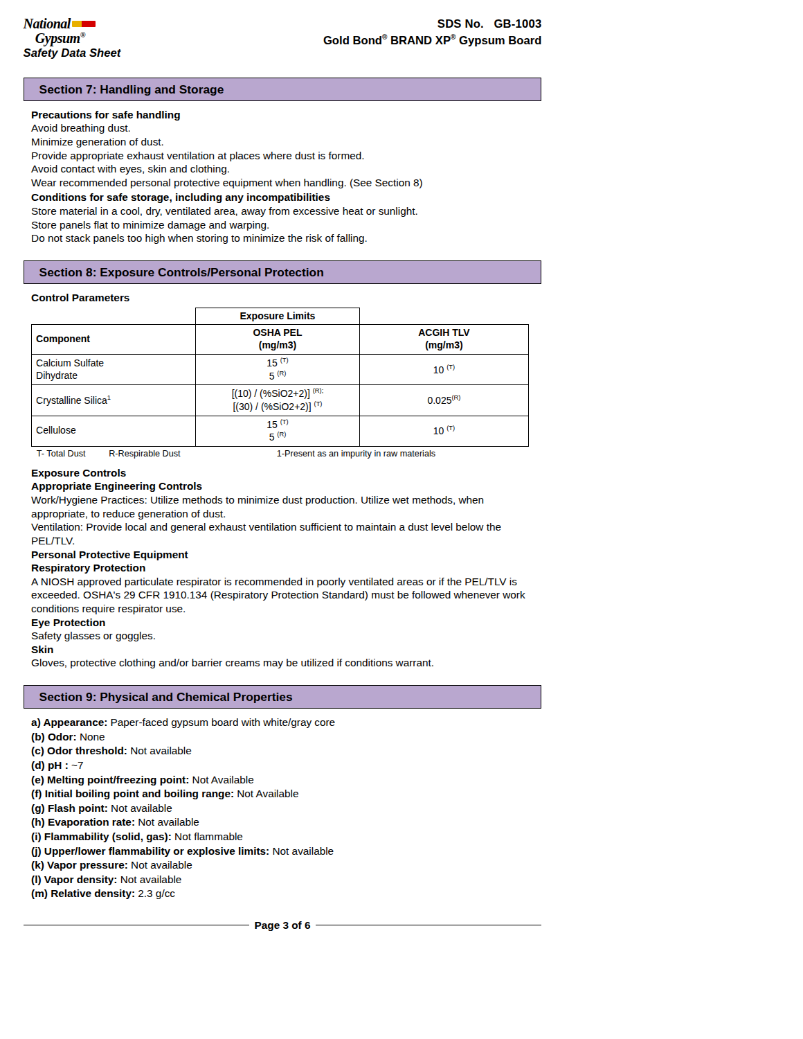National
Gypsum®
Safety Data Sheet
SDS No. GB-1003
Gold Bond® BRAND XP® Gypsum Board
Section 7: Handling and Storage
Precautions for safe handling
Avoid breathing dust.
Minimize generation of dust.
Provide appropriate exhaust ventilation at places where dust is formed.
Avoid contact with eyes, skin and clothing.
Wear recommended personal protective equipment when handling. (See Section 8)
Conditions for safe storage, including any incompatibilities
Store material in a cool, dry, ventilated area, away from excessive heat or sunlight.
Store panels flat to minimize damage and warping.
Do not stack panels too high when storing to minimize the risk of falling.
Section 8: Exposure Controls/Personal Protection
Control Parameters
| | Exposure Limits | |
| Component | OSHA PEL (mg/m3) | ACGIH TLV (mg/m3) |
| Calcium Sulfate Dihydrate | 15 (T) 5 (R) | 10 (T) |
| Crystalline Silica 1 | [(10) / (%SiO2+2)] (R); [(30) / (%SiO2+2)] (T) | 0.025 (R) |
| Cellulose | 15 (T) 5 (R) | 10 (T) |
T- Total Dust R-Respirable Dust 1-Present as an impurity in raw materials
Exposure Controls
Appropriate Engineering Controls
Work/Hygiene Practices: Utilize methods to minimize dust production. Utilize wet methods, when appropriate, to reduce generation of dust.
Ventilation: Provide local and general exhaust ventilation sufficient to maintain a dust level below the PEL/TLV.
Personal Protective Equipment
Respiratory Protection
A NIOSH approved particulate respirator is recommended in poorly ventilated areas or if the PEL/TLV is exceeded. OSHA's 29 CFR 1910.134 (Respiratory Protection Standard) must be followed whenever work conditions require respirator use.
Eye Protection
Safety glasses or goggles.
Skin
Gloves, protective clothing and/or barrier creams may be utilized if conditions warrant.
Section 9: Physical and Chemical Properties
a) Appearance: Paper-faced gypsum board with white/gray core
(b) Odor: None
(c) Odor threshold: Not available
(d) pH : ~7
(e) Melting point/freezing point: Not Available
(f) Initial boiling point and boiling range: Not Available
(g) Flash point: Not available
(h) Evaporation rate: Not available
(i) Flammability (solid, gas): Not flammable
(j) Upper/lower flammability or explosive limits: Not available
(k) Vapor pressure: Not available
(l) Vapor density: Not available
(m) Relative density: 2.3 g/cc
Page 3 of 6